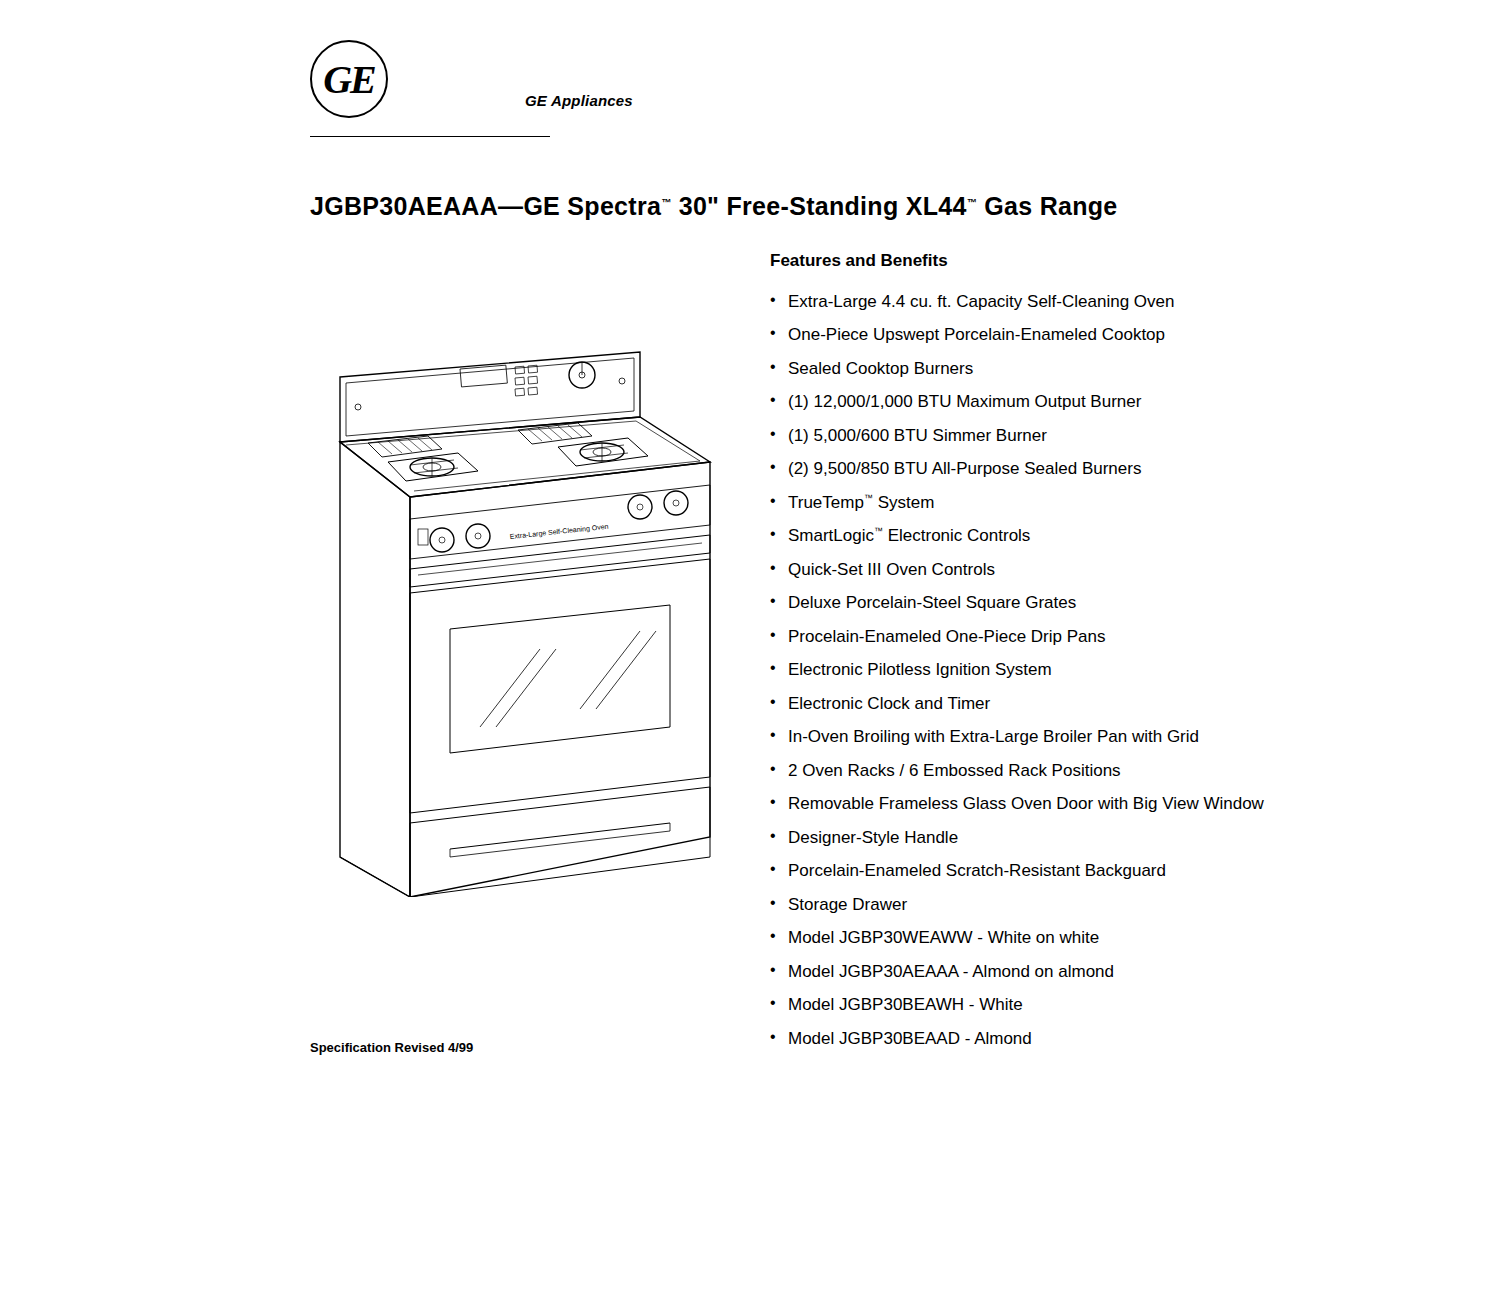GE Appliances
JGBP30AEAAA—GE Spectra™ 30" Free-Standing XL44™ Gas Range
Extra-Large Self-Cleaning Oven
Specification Revised 4/99
Features and Benefits
Extra-Large 4.4 cu. ft. Capacity Self-Cleaning Oven
One-Piece Upswept Porcelain-Enameled Cooktop
Sealed Cooktop Burners
(1) 12,000/1,000 BTU Maximum Output Burner
(1) 5,000/600 BTU Simmer Burner
(2) 9,500/850 BTU All-Purpose Sealed Burners
TrueTemp™ System
SmartLogic™ Electronic Controls
Quick-Set III Oven Controls
Deluxe Porcelain-Steel Square Grates
Procelain-Enameled One-Piece Drip Pans
Electronic Pilotless Ignition System
Electronic Clock and Timer
In-Oven Broiling with Extra-Large Broiler Pan with Grid
2 Oven Racks / 6 Embossed Rack Positions
Removable Frameless Glass Oven Door with Big View Window
Designer-Style Handle
Porcelain-Enameled Scratch-Resistant Backguard
Storage Drawer
Model JGBP30WEAWW - White on white
Model JGBP30AEAAA - Almond on almond
Model JGBP30BEAWH - White
Model JGBP30BEAAD - Almond